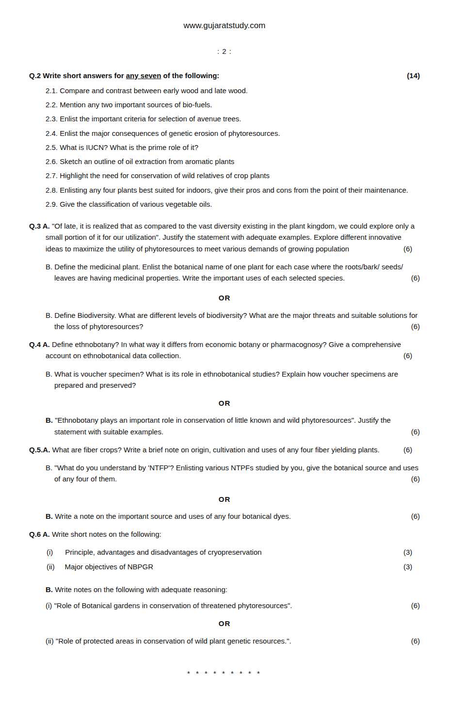www.gujaratstudy.com
: 2 :
Q.2 Write short answers for any seven of the following: (14)
2.1. Compare and contrast between early wood and late wood.
2.2. Mention any two important sources of bio-fuels.
2.3. Enlist the important criteria for selection of avenue trees.
2.4. Enlist the major consequences of genetic erosion of phytoresources.
2.5. What is IUCN? What is the prime role of it?
2.6. Sketch an outline of oil extraction from aromatic plants
2.7. Highlight the need for conservation of wild relatives of crop plants
2.8. Enlisting any four plants best suited for indoors, give their pros and cons from the point of their maintenance.
2.9. Give the classification of various vegetable oils.
Q.3 A. "Of late, it is realized that as compared to the vast diversity existing in the plant kingdom, we could explore only a small portion of it for our utilization". Justify the statement with adequate examples. Explore different innovative ideas to maximize the utility of phytoresources to meet various demands of growing population (6)
B. Define the medicinal plant. Enlist the botanical name of one plant for each case where the roots/bark/ seeds/ leaves are having medicinal properties. Write the important uses of each selected species. (6)
OR
B. Define Biodiversity. What are different levels of biodiversity? What are the major threats and suitable solutions for the loss of phytoresources? (6)
Q.4 A. Define ethnobotany? In what way it differs from economic botany or pharmacognosy? Give a comprehensive account on ethnobotanical data collection. (6)
B. What is voucher specimen? What is its role in ethnobotanical studies? Explain how voucher specimens are prepared and preserved?
OR
B. "Ethnobotany plays an important role in conservation of little known and wild phytoresources". Justify the statement with suitable examples. (6)
Q.5.A. What are fiber crops? Write a brief note on origin, cultivation and uses of any four fiber yielding plants. (6)
B. "What do you understand by 'NTFP'? Enlisting various NTPFs studied by you, give the botanical source and uses of any four of them. (6)
OR
B. Write a note on the important source and uses of any four botanical dyes. (6)
Q.6 A. Write short notes on the following:
(i) Principle, advantages and disadvantages of cryopreservation (3)
(ii) Major objectives of NBPGR (3)
B. Write notes on the following with adequate reasoning:
(i) "Role of Botanical gardens in conservation of threatened phytoresources". (6)
OR
(ii) "Role of protected areas in conservation of wild plant genetic resources.". (6)
* * * * * * * * *